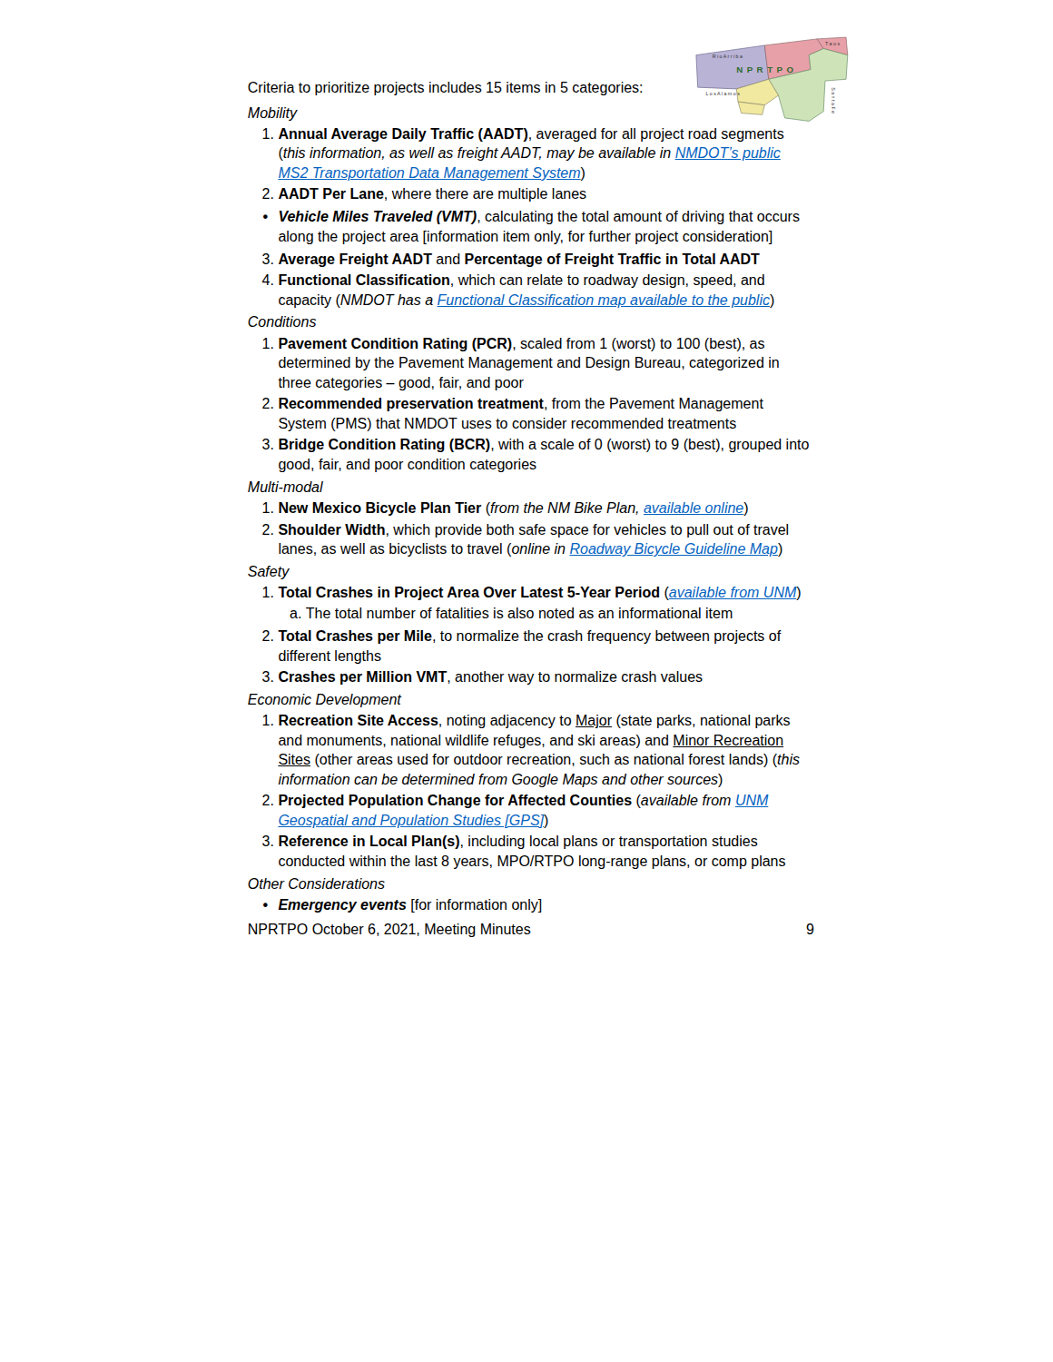T a o s R i o A r r i b a N P R T P O L o s A l a m o s S a n t a F e
Criteria to prioritize projects includes 15 items in 5 categories:
Mobility
Annual Average Daily Traffic (AADT), averaged for all project road segments (this information, as well as freight AADT, may be available in NMDOT’s public MS2 Transportation Data Management System)
AADT Per Lane, where there are multiple lanes
Vehicle Miles Traveled (VMT), calculating the total amount of driving that occurs along the project area [information item only, for further project consideration]
Average Freight AADT and Percentage of Freight Traffic in Total AADT
Functional Classification, which can relate to roadway design, speed, and capacity (NMDOT has a Functional Classification map available to the public)
Conditions
Pavement Condition Rating (PCR), scaled from 1 (worst) to 100 (best), as determined by the Pavement Management and Design Bureau, categorized in three categories – good, fair, and poor
Recommended preservation treatment, from the Pavement Management System (PMS) that NMDOT uses to consider recommended treatments
Bridge Condition Rating (BCR), with a scale of 0 (worst) to 9 (best), grouped into good, fair, and poor condition categories
Multi-modal
New Mexico Bicycle Plan Tier (from the NM Bike Plan, available online)
Shoulder Width, which provide both safe space for vehicles to pull out of travel lanes, as well as bicyclists to travel (online in Roadway Bicycle Guideline Map)
Safety
Total Crashes in Project Area Over Latest 5-Year Period (available from UNM)
The total number of fatalities is also noted as an informational item
Total Crashes per Mile, to normalize the crash frequency between projects of different lengths
Crashes per Million VMT, another way to normalize crash values
Economic Development
Recreation Site Access, noting adjacency to Major (state parks, national parks and monuments, national wildlife refuges, and ski areas) and Minor Recreation Sites (other areas used for outdoor recreation, such as national forest lands) (this information can be determined from Google Maps and other sources)
Projected Population Change for Affected Counties (available from UNM Geospatial and Population Studies [GPS])
Reference in Local Plan(s), including local plans or transportation studies conducted within the last 8 years, MPO/RTPO long-range plans, or comp plans
Other Considerations
Emergency events [for information only]
NPRTPO October 6, 2021, Meeting Minutes 9